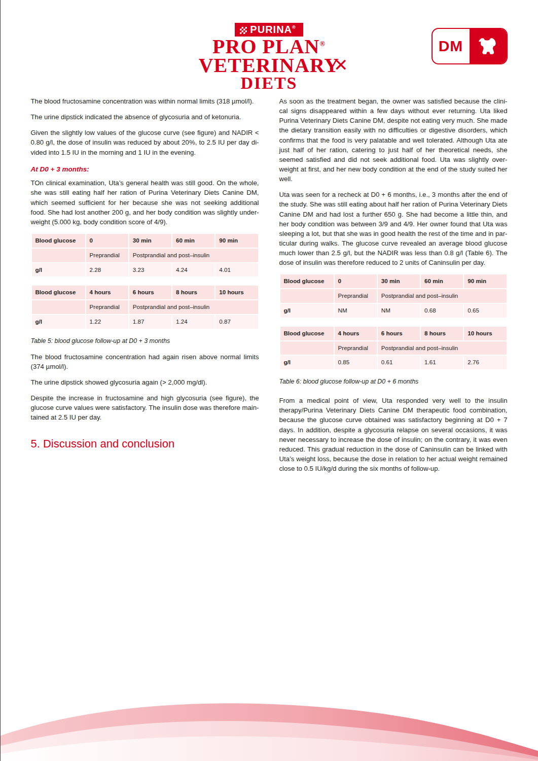PURINA®
PRO PLAN®
VETERINARY✕
DIETS
DM
The blood fructosamine concentration was within normal limits (318 µmol/l).
The urine dipstick indicated the absence of glycosuria and of ketonuria.
Given the slightly low values of the glucose curve (see figure) and NADIR < 0.80 g/l, the dose of insulin was reduced by about 20%, to 2.5 IU per day divided into 1.5 IU in the morning and 1 IU in the evening.
At D0 + 3 months:
TOn clinical examination, Uta’s general health was still good. On the whole, she was still eating half her ration of Purina Veterinary Diets Canine DM, which seemed sufficient for her because she was not seeking additional food. She had lost another 200 g, and her body condition was slightly underweight (5.000 kg, body condition score of 4/9).
| Blood glucose | 0 | 30 min | 60 min | 90 min |
| | Preprandial | Postprandial and post–insulin |
| g/l | 2.28 | 3.23 | 4.24 | 4.01 |
| Blood glucose | 4 hours | 6 hours | 8 hours | 10 hours |
| | Preprandial | Postprandial and post–insulin |
| g/l | 1.22 | 1.87 | 1.24 | 0.87 |
Table 5: blood glucose follow-up at D0 + 3 months
The blood fructosamine concentration had again risen above normal limits (374 µmol/l).
The urine dipstick showed glycosuria again (> 2,000 mg/dl).
Despite the increase in fructosamine and high glycosuria (see figure), the glucose curve values were satisfactory. The insulin dose was therefore maintained at 2.5 IU per day.
5. Discussion and conclusion
As soon as the treatment began, the owner was satisfied because the clinical signs disappeared within a few days without ever returning. Uta liked Purina Veterinary Diets Canine DM, despite not eating very much. She made the dietary transition easily with no difficulties or digestive disorders, which confirms that the food is very palatable and well tolerated. Although Uta ate just half of her ration, catering to just half of her theoretical needs, she seemed satisfied and did not seek additional food. Uta was slightly overweight at first, and her new body condition at the end of the study suited her well.
Uta was seen for a recheck at D0 + 6 months, i.e., 3 months after the end of the study. She was still eating about half her ration of Purina Veterinary Diets Canine DM and had lost a further 650 g. She had become a little thin, and her body condition was between 3/9 and 4/9. Her owner found that Uta was sleeping a lot, but that she was in good health the rest of the time and in particular during walks. The glucose curve revealed an average blood glucose much lower than 2.5 g/l, but the NADIR was less than 0.8 g/l (Table 6). The dose of insulin was therefore reduced to 2 units of Caninsulin per day.
| Blood glucose | 0 | 30 min | 60 min | 90 min |
| | Preprandial | Postprandial and post–insulin |
| g/l | NM | NM | 0.68 | 0.65 |
| Blood glucose | 4 hours | 6 hours | 8 hours | 10 hours |
| | Preprandial | Postprandial and post–insulin |
| g/l | 0.85 | 0.61 | 1.61 | 2.76 |
Table 6: blood glucose follow-up at D0 + 6 months
From a medical point of view, Uta responded very well to the insulin therapy/Purina Veterinary Diets Canine DM therapeutic food combination, because the glucose curve obtained was satisfactory beginning at D0 + 7 days. In addition, despite a glycosuria relapse on several occasions, it was never necessary to increase the dose of insulin; on the contrary, it was even reduced. This gradual reduction in the dose of Caninsulin can be linked with Uta’s weight loss, because the dose in relation to her actual weight remained close to 0.5 IU/kg/d during the six months of follow-up.